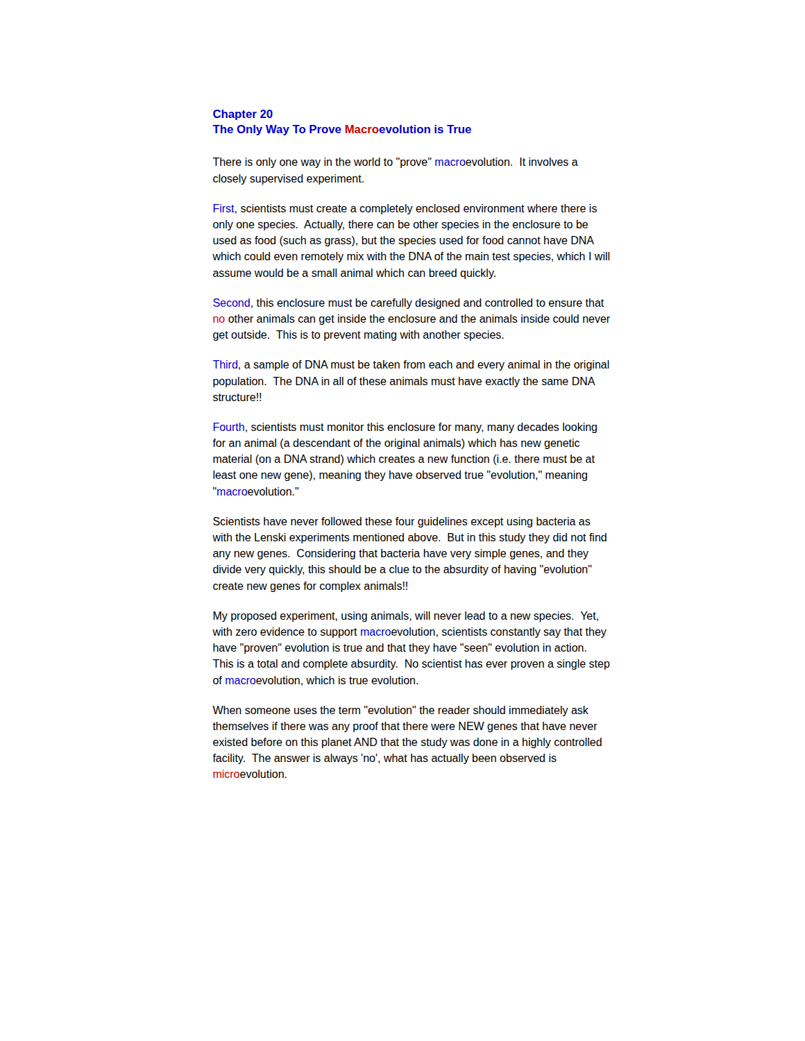Chapter 20
The Only Way To Prove Macroevolution is True
There is only one way in the world to "prove" macroevolution. It involves a closely supervised experiment.
First, scientists must create a completely enclosed environment where there is only one species. Actually, there can be other species in the enclosure to be used as food (such as grass), but the species used for food cannot have DNA which could even remotely mix with the DNA of the main test species, which I will assume would be a small animal which can breed quickly.
Second, this enclosure must be carefully designed and controlled to ensure that no other animals can get inside the enclosure and the animals inside could never get outside. This is to prevent mating with another species.
Third, a sample of DNA must be taken from each and every animal in the original population. The DNA in all of these animals must have exactly the same DNA structure!!
Fourth, scientists must monitor this enclosure for many, many decades looking for an animal (a descendant of the original animals) which has new genetic material (on a DNA strand) which creates a new function (i.e. there must be at least one new gene), meaning they have observed true "evolution," meaning "macroevolution."
Scientists have never followed these four guidelines except using bacteria as with the Lenski experiments mentioned above. But in this study they did not find any new genes. Considering that bacteria have very simple genes, and they divide very quickly, this should be a clue to the absurdity of having "evolution" create new genes for complex animals!!
My proposed experiment, using animals, will never lead to a new species. Yet, with zero evidence to support macroevolution, scientists constantly say that they have "proven" evolution is true and that they have "seen" evolution in action. This is a total and complete absurdity. No scientist has ever proven a single step of macroevolution, which is true evolution.
When someone uses the term "evolution" the reader should immediately ask themselves if there was any proof that there were NEW genes that have never existed before on this planet AND that the study was done in a highly controlled facility. The answer is always 'no', what has actually been observed is microevolution.